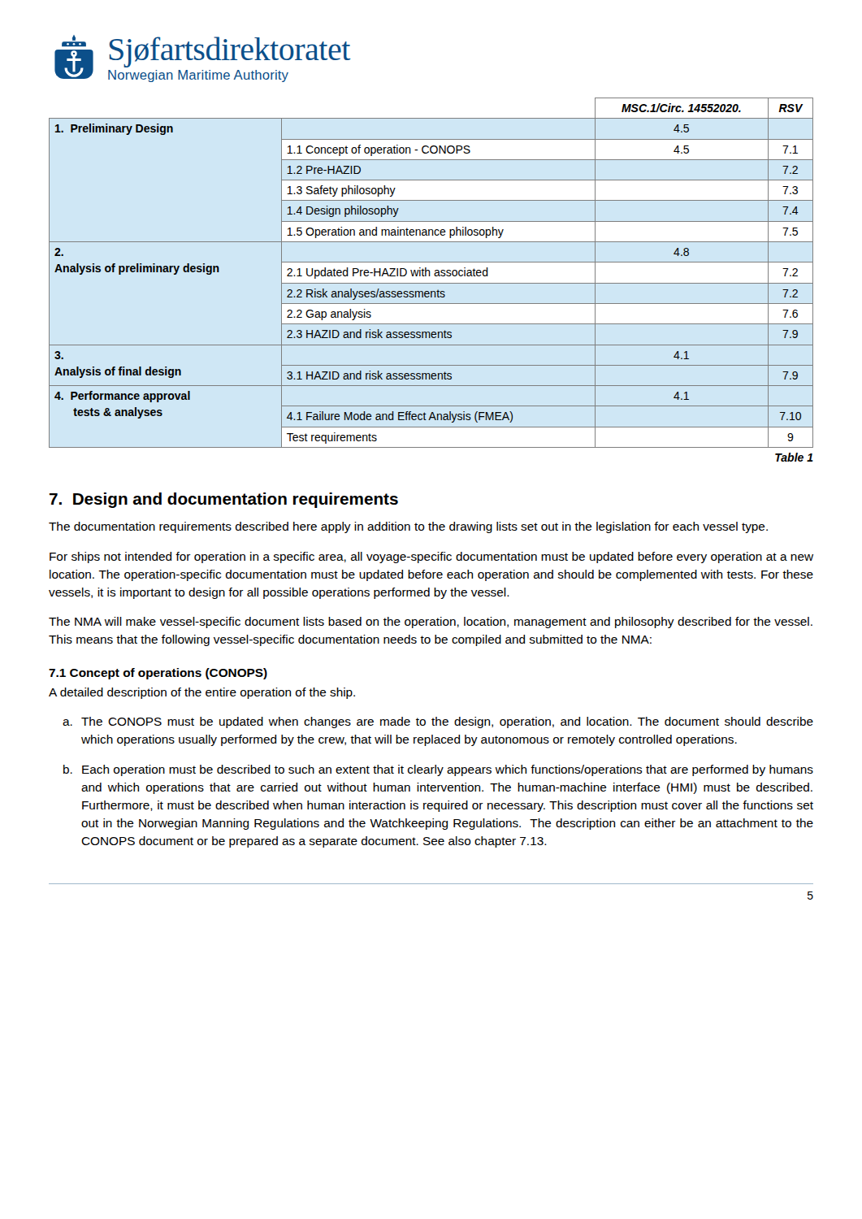Sjøfartsdirektoratet
Norwegian Maritime Authority
| | | MSC.1/Circ. 14552020. | RSV |
| 1. Preliminary Design | | 4.5 | |
| 1.1 Concept of operation - CONOPS | 4.5 | 7.1 |
| 1.2 Pre-HAZID | | 7.2 |
| 1.3 Safety philosophy | | 7.3 |
| 1.4 Design philosophy | | 7.4 |
| 1.5 Operation and maintenance philosophy | | 7.5 |
| 2. Analysis of preliminary design | | 4.8 | |
| 2.1 Updated Pre-HAZID with associated | | 7.2 |
| 2.2 Risk analyses/assessments | | 7.2 |
| 2.2 Gap analysis | | 7.6 |
| 2.3 HAZID and risk assessments | | 7.9 |
| 3. Analysis of final design | | 4.1 | |
| 3.1 HAZID and risk assessments | | 7.9 |
| 4. Performance approval tests & analyses | | 4.1 | |
| 4.1 Failure Mode and Effect Analysis (FMEA) | | 7.10 |
| Test requirements | | 9 |
Table 1
7. Design and documentation requirements
The documentation requirements described here apply in addition to the drawing lists set out in the legislation for each vessel type.
For ships not intended for operation in a specific area, all voyage-specific documentation must be updated before every operation at a new location. The operation-specific documentation must be updated before each operation and should be complemented with tests. For these vessels, it is important to design for all possible operations performed by the vessel.
The NMA will make vessel-specific document lists based on the operation, location, management and philosophy described for the vessel. This means that the following vessel-specific documentation needs to be compiled and submitted to the NMA:
7.1 Concept of operations (CONOPS)
A detailed description of the entire operation of the ship.
The CONOPS must be updated when changes are made to the design, operation, and location. The document should describe which operations usually performed by the crew, that will be replaced by autonomous or remotely controlled operations.
Each operation must be described to such an extent that it clearly appears which functions/operations that are performed by humans and which operations that are carried out without human intervention. The human-machine interface (HMI) must be described. Furthermore, it must be described when human interaction is required or necessary. This description must cover all the functions set out in the Norwegian Manning Regulations and the Watchkeeping Regulations. The description can either be an attachment to the CONOPS document or be prepared as a separate document. See also chapter 7.13.
5